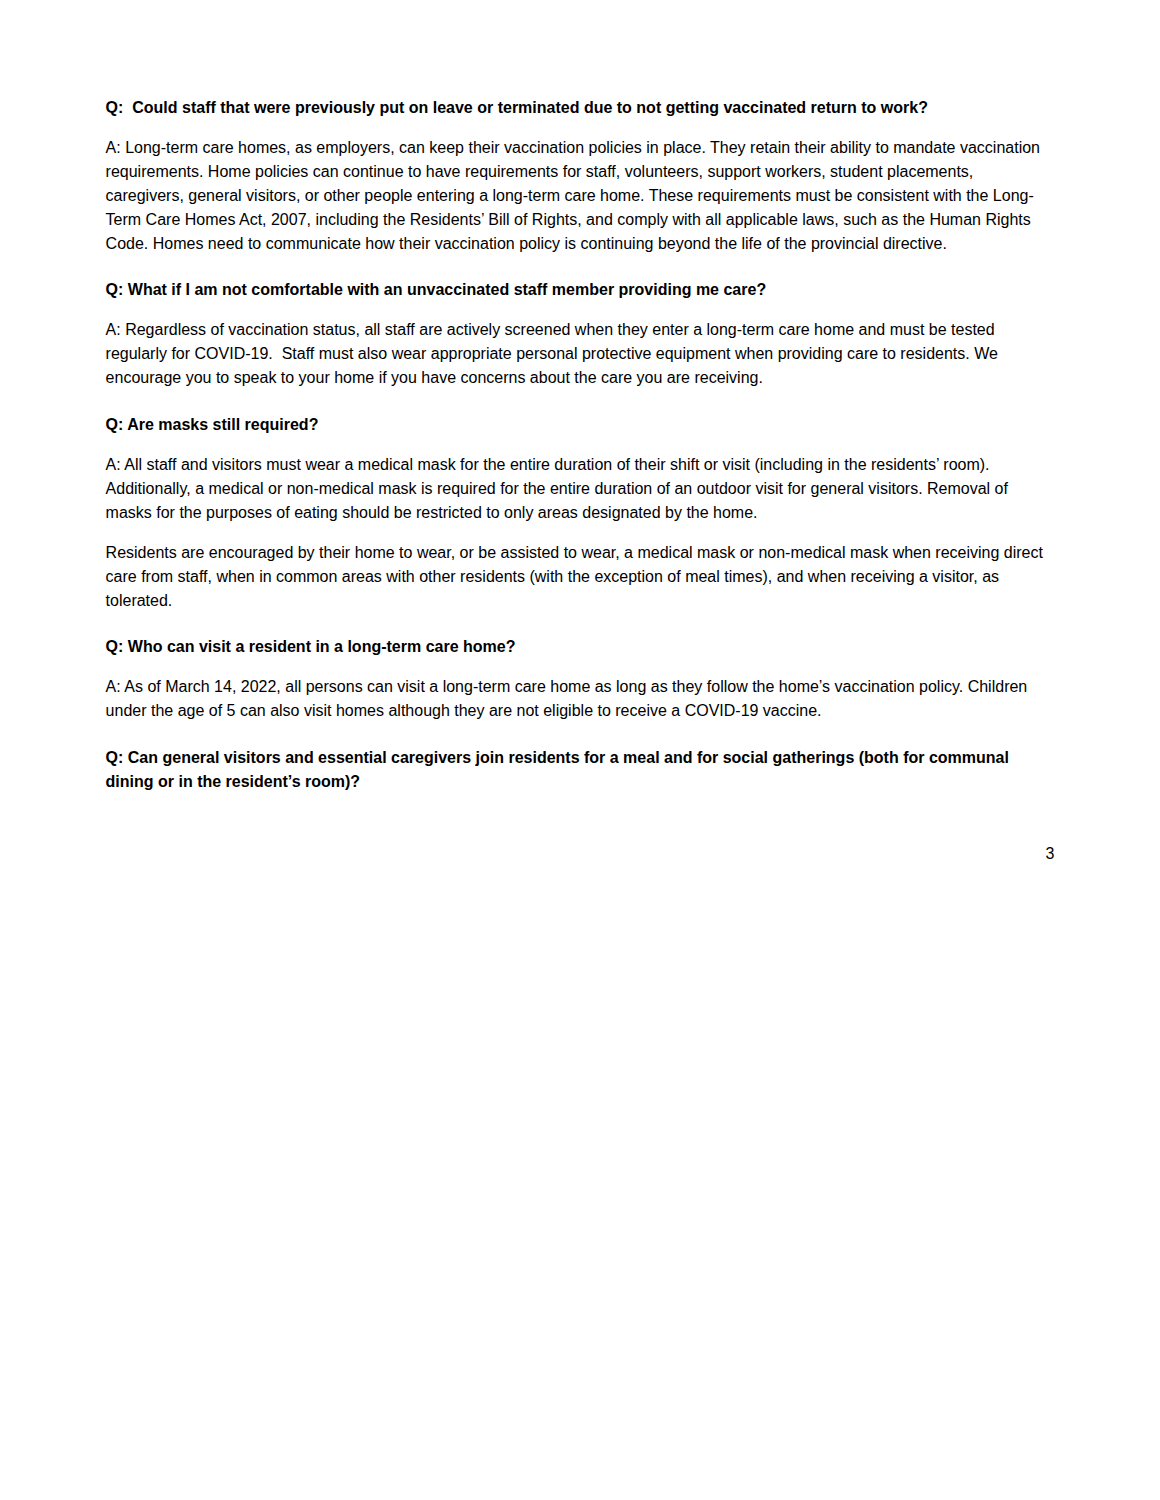Q: Could staff that were previously put on leave or terminated due to not getting vaccinated return to work?
A: Long-term care homes, as employers, can keep their vaccination policies in place. They retain their ability to mandate vaccination requirements. Home policies can continue to have requirements for staff, volunteers, support workers, student placements, caregivers, general visitors, or other people entering a long-term care home. These requirements must be consistent with the Long-Term Care Homes Act, 2007, including the Residents’ Bill of Rights, and comply with all applicable laws, such as the Human Rights Code. Homes need to communicate how their vaccination policy is continuing beyond the life of the provincial directive.
Q: What if I am not comfortable with an unvaccinated staff member providing me care?
A: Regardless of vaccination status, all staff are actively screened when they enter a long-term care home and must be tested regularly for COVID-19. Staff must also wear appropriate personal protective equipment when providing care to residents. We encourage you to speak to your home if you have concerns about the care you are receiving.
Q: Are masks still required?
A: All staff and visitors must wear a medical mask for the entire duration of their shift or visit (including in the residents’ room). Additionally, a medical or non-medical mask is required for the entire duration of an outdoor visit for general visitors. Removal of masks for the purposes of eating should be restricted to only areas designated by the home.
Residents are encouraged by their home to wear, or be assisted to wear, a medical mask or non-medical mask when receiving direct care from staff, when in common areas with other residents (with the exception of meal times), and when receiving a visitor, as tolerated.
Q: Who can visit a resident in a long-term care home?
A: As of March 14, 2022, all persons can visit a long-term care home as long as they follow the home’s vaccination policy. Children under the age of 5 can also visit homes although they are not eligible to receive a COVID-19 vaccine.
Q: Can general visitors and essential caregivers join residents for a meal and for social gatherings (both for communal dining or in the resident’s room)?
3